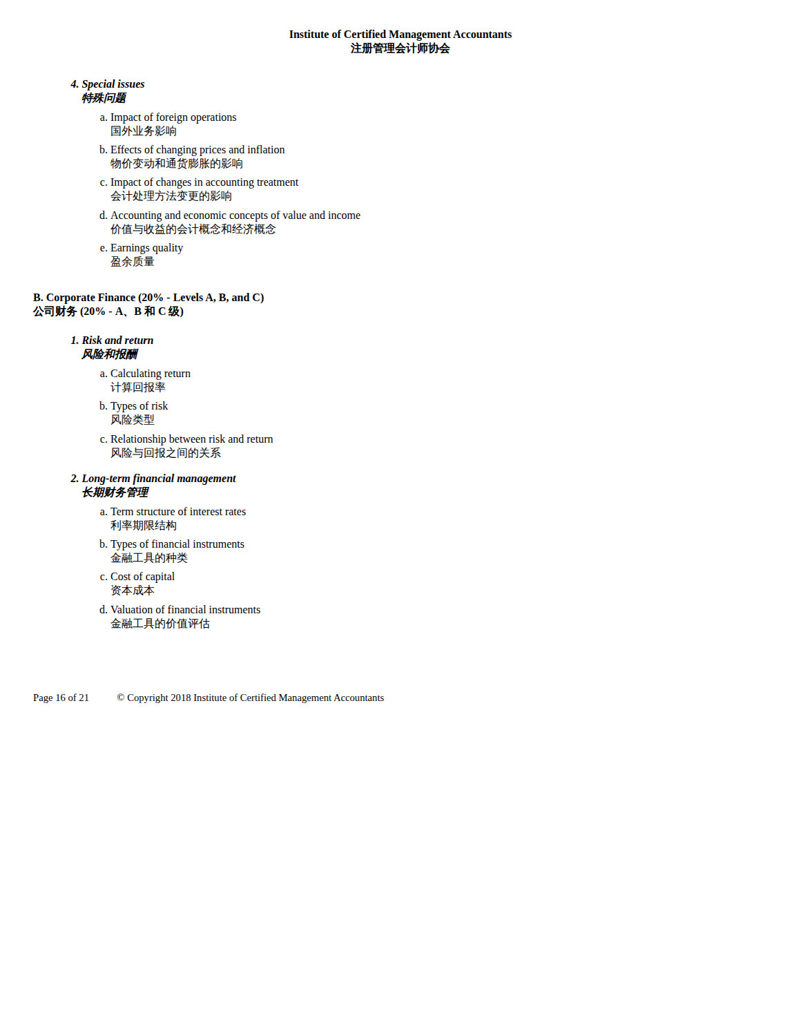Institute of Certified Management Accountants 注册管理会计师协会
Special issues 特殊问题
Impact of foreign operations国外业务影响
Effects of changing prices and inflation物价变动和通货膨胀的影响
Impact of changes in accounting treatment会计处理方法变更的影响
Accounting and economic concepts of value and income价值与收益的会计概念和经济概念
Earnings quality盈余质量
B. Corporate Finance (20% - Levels A, B, and C) 公司财务 (20% - A、B 和 C 级)
Risk and return 风险和报酬
Calculating return计算回报率
Types of risk风险类型
Relationship between risk and return风险与回报之间的关系
Long-term financial management 长期财务管理
Term structure of interest rates利率期限结构
Types of financial instruments金融工具的种类
Cost of capital资本成本
Valuation of financial instruments金融工具的价值评估
Page 16 of 21 © Copyright 2018 Institute of Certified Management Accountants